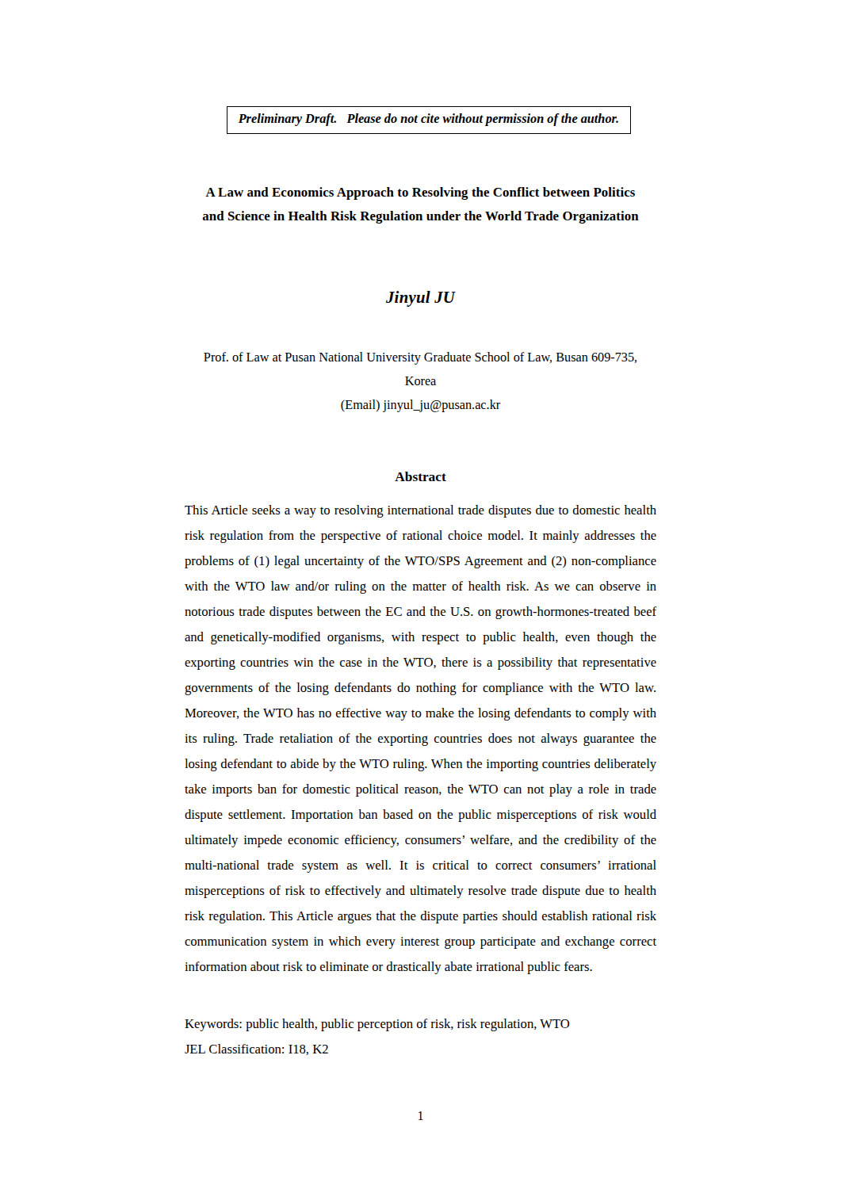Preliminary Draft. Please do not cite without permission of the author.
A Law and Economics Approach to Resolving the Conflict between Politics and Science in Health Risk Regulation under the World Trade Organization
Jinyul JU
Prof. of Law at Pusan National University Graduate School of Law, Busan 609-735, Korea
(Email) jinyul_ju@pusan.ac.kr
Abstract
This Article seeks a way to resolving international trade disputes due to domestic health risk regulation from the perspective of rational choice model. It mainly addresses the problems of (1) legal uncertainty of the WTO/SPS Agreement and (2) non-compliance with the WTO law and/or ruling on the matter of health risk. As we can observe in notorious trade disputes between the EC and the U.S. on growth-hormones-treated beef and genetically-modified organisms, with respect to public health, even though the exporting countries win the case in the WTO, there is a possibility that representative governments of the losing defendants do nothing for compliance with the WTO law. Moreover, the WTO has no effective way to make the losing defendants to comply with its ruling. Trade retaliation of the exporting countries does not always guarantee the losing defendant to abide by the WTO ruling. When the importing countries deliberately take imports ban for domestic political reason, the WTO can not play a role in trade dispute settlement. Importation ban based on the public misperceptions of risk would ultimately impede economic efficiency, consumers’ welfare, and the credibility of the multi-national trade system as well. It is critical to correct consumers’ irrational misperceptions of risk to effectively and ultimately resolve trade dispute due to health risk regulation. This Article argues that the dispute parties should establish rational risk communication system in which every interest group participate and exchange correct information about risk to eliminate or drastically abate irrational public fears.
Keywords: public health, public perception of risk, risk regulation, WTO
JEL Classification: I18, K2
1